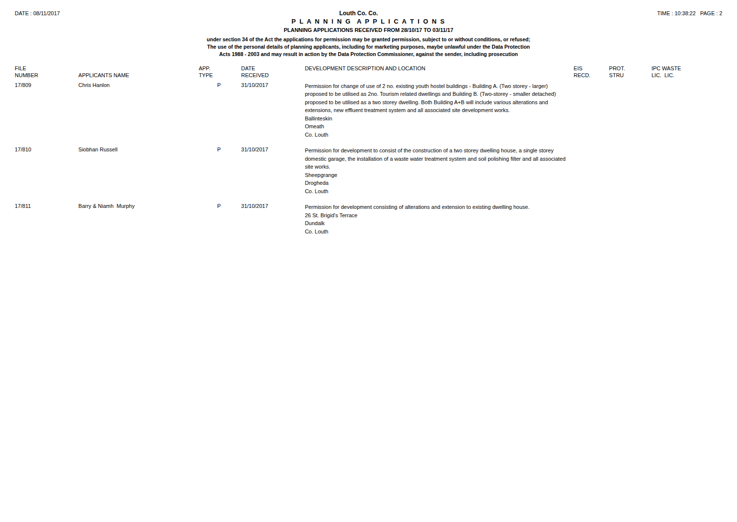DATE : 08/11/2017 Louth Co. Co. TIME : 10:38:22 PAGE : 2
P L A N N I N G A P P L I C A T I O N S
PLANNING APPLICATIONS RECEIVED FROM 28/10/17 TO 03/11/17
under section 34 of the Act the applications for permission may be granted permission, subject to or without conditions, or refused;
The use of the personal details of planning applicants, including for marketing purposes, maybe unlawful under the Data Protection
Acts 1988 - 2003 and may result in action by the Data Protection Commissioner, against the sender, including prosecution
| FILE | | APP. | DATE | DEVELOPMENT DESCRIPTION AND LOCATION | EIS | PROT. | IPC WASTE |
| --- | --- | --- | --- | --- | --- | --- | --- |
| NUMBER | APPLICANTS NAME | TYPE | RECEIVED | | RECD. | STRU | LIC. LIC. |
| 17/809 | Chris Hanlon | P | 31/10/2017 | Permission for change of use of 2 no. existing youth hostel buildings - Building A. (Two storey - larger) proposed to be utilised as 2no. Tourism related dwellings and Building B. (Two-storey - smaller detached) proposed to be utilised as a two storey dwelling. Both Building A+B will include various alterations and extensions, new effluent treatment system and all associated site development works. Ballinteskin Omeath Co. Louth | | | |
| 17/810 | Siobhan Russell | P | 31/10/2017 | Permission for development to consist of the construction of a two storey dwelling house, a single storey domestic garage, the installation of a waste water treatment system and soil polishing filter and all associated site works. Sheepgrange Drogheda Co. Louth | | | |
| 17/811 | Barry & Niamh Murphy | P | 31/10/2017 | Permission for development consisting of alterations and extension to existing dwelling house. 26 St. Brigid's Terrace Dundalk Co. Louth | | | |